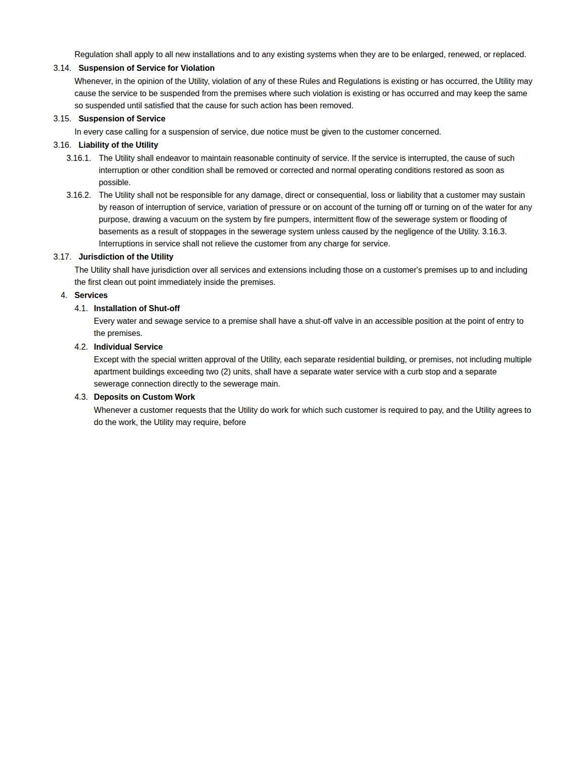Regulation shall apply to all new installations and to any existing systems when they are to be enlarged, renewed, or replaced.
3.14. Suspension of Service for Violation
Whenever, in the opinion of the Utility, violation of any of these Rules and Regulations is existing or has occurred, the Utility may cause the service to be suspended from the premises where such violation is existing or has occurred and may keep the same so suspended until satisfied that the cause for such action has been removed.
3.15. Suspension of Service
In every case calling for a suspension of service, due notice must be given to the customer concerned.
3.16. Liability of the Utility
3.16.1. The Utility shall endeavor to maintain reasonable continuity of service. If the service is interrupted, the cause of such interruption or other condition shall be removed or corrected and normal operating conditions restored as soon as possible.
3.16.2. The Utility shall not be responsible for any damage, direct or consequential, loss or liability that a customer may sustain by reason of interruption of service, variation of pressure or on account of the turning off or turning on of the water for any purpose, drawing a vacuum on the system by fire pumpers, intermittent flow of the sewerage system or flooding of basements as a result of stoppages in the sewerage system unless caused by the negligence of the Utility. 3.16.3. Interruptions in service shall not relieve the customer from any charge for service.
3.17. Jurisdiction of the Utility
The Utility shall have jurisdiction over all services and extensions including those on a customer's premises up to and including the first clean out point immediately inside the premises.
4. Services
4.1. Installation of Shut-off
Every water and sewage service to a premise shall have a shut-off valve in an accessible position at the point of entry to the premises.
4.2. Individual Service
Except with the special written approval of the Utility, each separate residential building, or premises, not including multiple apartment buildings exceeding two (2) units, shall have a separate water service with a curb stop and a separate sewerage connection directly to the sewerage main.
4.3. Deposits on Custom Work
Whenever a customer requests that the Utility do work for which such customer is required to pay, and the Utility agrees to do the work, the Utility may require, before